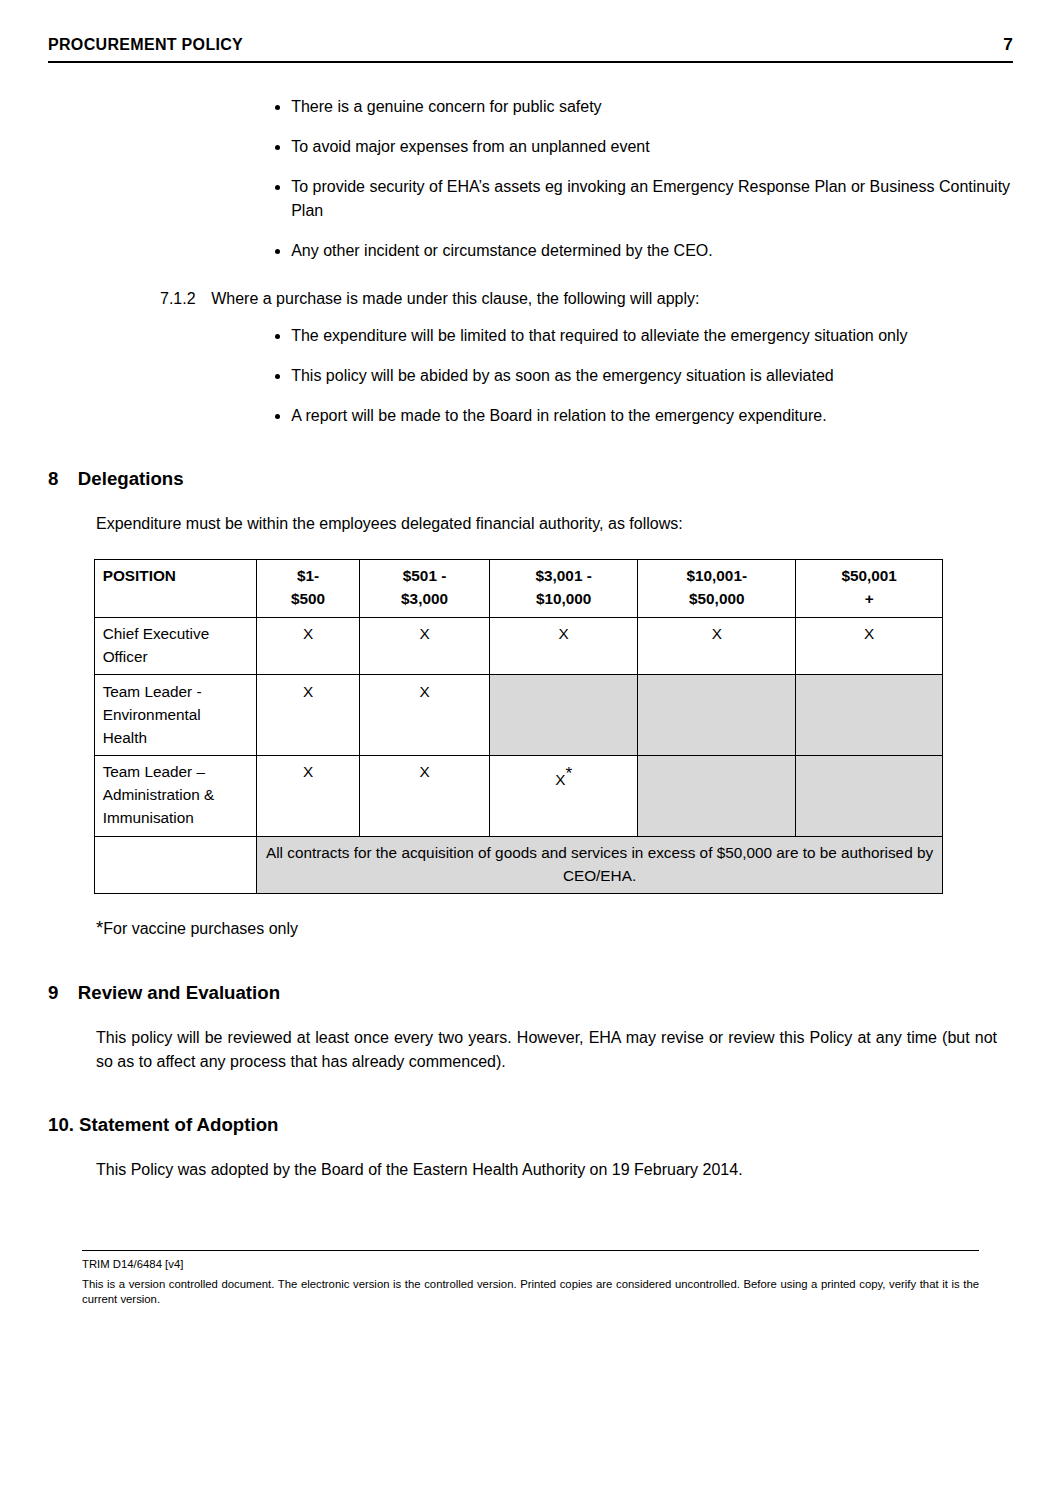PROCUREMENT POLICY 7
There is a genuine concern for public safety
To avoid major expenses from an unplanned event
To provide security of EHA’s assets eg invoking an Emergency Response Plan or Business Continuity Plan
Any other incident or circumstance determined by the CEO.
7.1.2 Where a purchase is made under this clause, the following will apply:
The expenditure will be limited to that required to alleviate the emergency situation only
This policy will be abided by as soon as the emergency situation is alleviated
A report will be made to the Board in relation to the emergency expenditure.
8 Delegations
Expenditure must be within the employees delegated financial authority, as follows:
| POSITION | $1- $500 | $501 - $3,000 | $3,001 - $10,000 | $10,001- $50,000 | $50,001 + |
| --- | --- | --- | --- | --- | --- |
| Chief Executive Officer | X | X | X | X | X |
| Team Leader - Environmental Health | X | X | | | |
| Team Leader – Administration & Immunisation | X | X | X * | | |
| | All contracts for the acquisition of goods and services in excess of $50,000 are to be authorised by CEO/EHA. |
*For vaccine purchases only
9 Review and Evaluation
This policy will be reviewed at least once every two years. However, EHA may revise or review this Policy at any time (but not so as to affect any process that has already commenced).
10. Statement of Adoption
This Policy was adopted by the Board of the Eastern Health Authority on 19 February 2014.
TRIM D14/6484 [v4]
This is a version controlled document. The electronic version is the controlled version. Printed copies are considered uncontrolled. Before using a printed copy, verify that it is the current version.